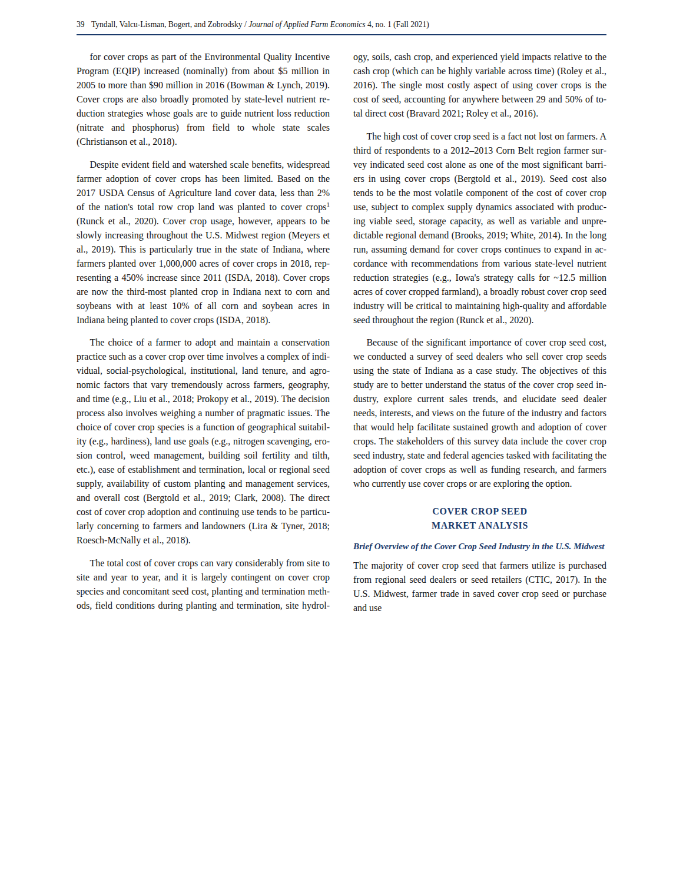39 Tyndall, Valcu-Lisman, Bogert, and Zobrodsky / Journal of Applied Farm Economics 4, no. 1 (Fall 2021)
for cover crops as part of the Environmental Quality Incentive Program (EQIP) increased (nominally) from about $5 million in 2005 to more than $90 million in 2016 (Bowman & Lynch, 2019). Cover crops are also broadly promoted by state-level nutrient reduction strategies whose goals are to guide nutrient loss reduction (nitrate and phosphorus) from field to whole state scales (Christianson et al., 2018).
Despite evident field and watershed scale benefits, widespread farmer adoption of cover crops has been limited. Based on the 2017 USDA Census of Agriculture land cover data, less than 2% of the nation's total row crop land was planted to cover crops1 (Runck et al., 2020). Cover crop usage, however, appears to be slowly increasing throughout the U.S. Midwest region (Meyers et al., 2019). This is particularly true in the state of Indiana, where farmers planted over 1,000,000 acres of cover crops in 2018, representing a 450% increase since 2011 (ISDA, 2018). Cover crops are now the third-most planted crop in Indiana next to corn and soybeans with at least 10% of all corn and soybean acres in Indiana being planted to cover crops (ISDA, 2018).
The choice of a farmer to adopt and maintain a conservation practice such as a cover crop over time involves a complex of individual, social-psychological, institutional, land tenure, and agronomic factors that vary tremendously across farmers, geography, and time (e.g., Liu et al., 2018; Prokopy et al., 2019). The decision process also involves weighing a number of pragmatic issues. The choice of cover crop species is a function of geographical suitability (e.g., hardiness), land use goals (e.g., nitrogen scavenging, erosion control, weed management, building soil fertility and tilth, etc.), ease of establishment and termination, local or regional seed supply, availability of custom planting and management services, and overall cost (Bergtold et al., 2019; Clark, 2008). The direct cost of cover crop adoption and continuing use tends to be particularly concerning to farmers and landowners (Lira & Tyner, 2018; Roesch-McNally et al., 2018).
The total cost of cover crops can vary considerably from site to site and year to year, and it is largely contingent on cover crop species and concomitant seed cost, planting and termination methods, field conditions during planting and termination, site hydrology, soils, cash crop, and experienced yield impacts relative to the cash crop (which can be highly variable across time) (Roley et al., 2016). The single most costly aspect of using cover crops is the cost of seed, accounting for anywhere between 29 and 50% of total direct cost (Bravard 2021; Roley et al., 2016).
The high cost of cover crop seed is a fact not lost on farmers. A third of respondents to a 2012–2013 Corn Belt region farmer survey indicated seed cost alone as one of the most significant barriers in using cover crops (Bergtold et al., 2019). Seed cost also tends to be the most volatile component of the cost of cover crop use, subject to complex supply dynamics associated with producing viable seed, storage capacity, as well as variable and unpredictable regional demand (Brooks, 2019; White, 2014). In the long run, assuming demand for cover crops continues to expand in accordance with recommendations from various state-level nutrient reduction strategies (e.g., Iowa's strategy calls for ~12.5 million acres of cover cropped farmland), a broadly robust cover crop seed industry will be critical to maintaining high-quality and affordable seed throughout the region (Runck et al., 2020).
Because of the significant importance of cover crop seed cost, we conducted a survey of seed dealers who sell cover crop seeds using the state of Indiana as a case study. The objectives of this study are to better understand the status of the cover crop seed industry, explore current sales trends, and elucidate seed dealer needs, interests, and views on the future of the industry and factors that would help facilitate sustained growth and adoption of cover crops. The stakeholders of this survey data include the cover crop seed industry, state and federal agencies tasked with facilitating the adoption of cover crops as well as funding research, and farmers who currently use cover crops or are exploring the option.
Cover Crop Seed
Market Analysis
Brief Overview of the Cover Crop Seed Industry in the U.S. Midwest
The majority of cover crop seed that farmers utilize is purchased from regional seed dealers or seed retailers (CTIC, 2017). In the U.S. Midwest, farmer trade in saved cover crop seed or purchase and use